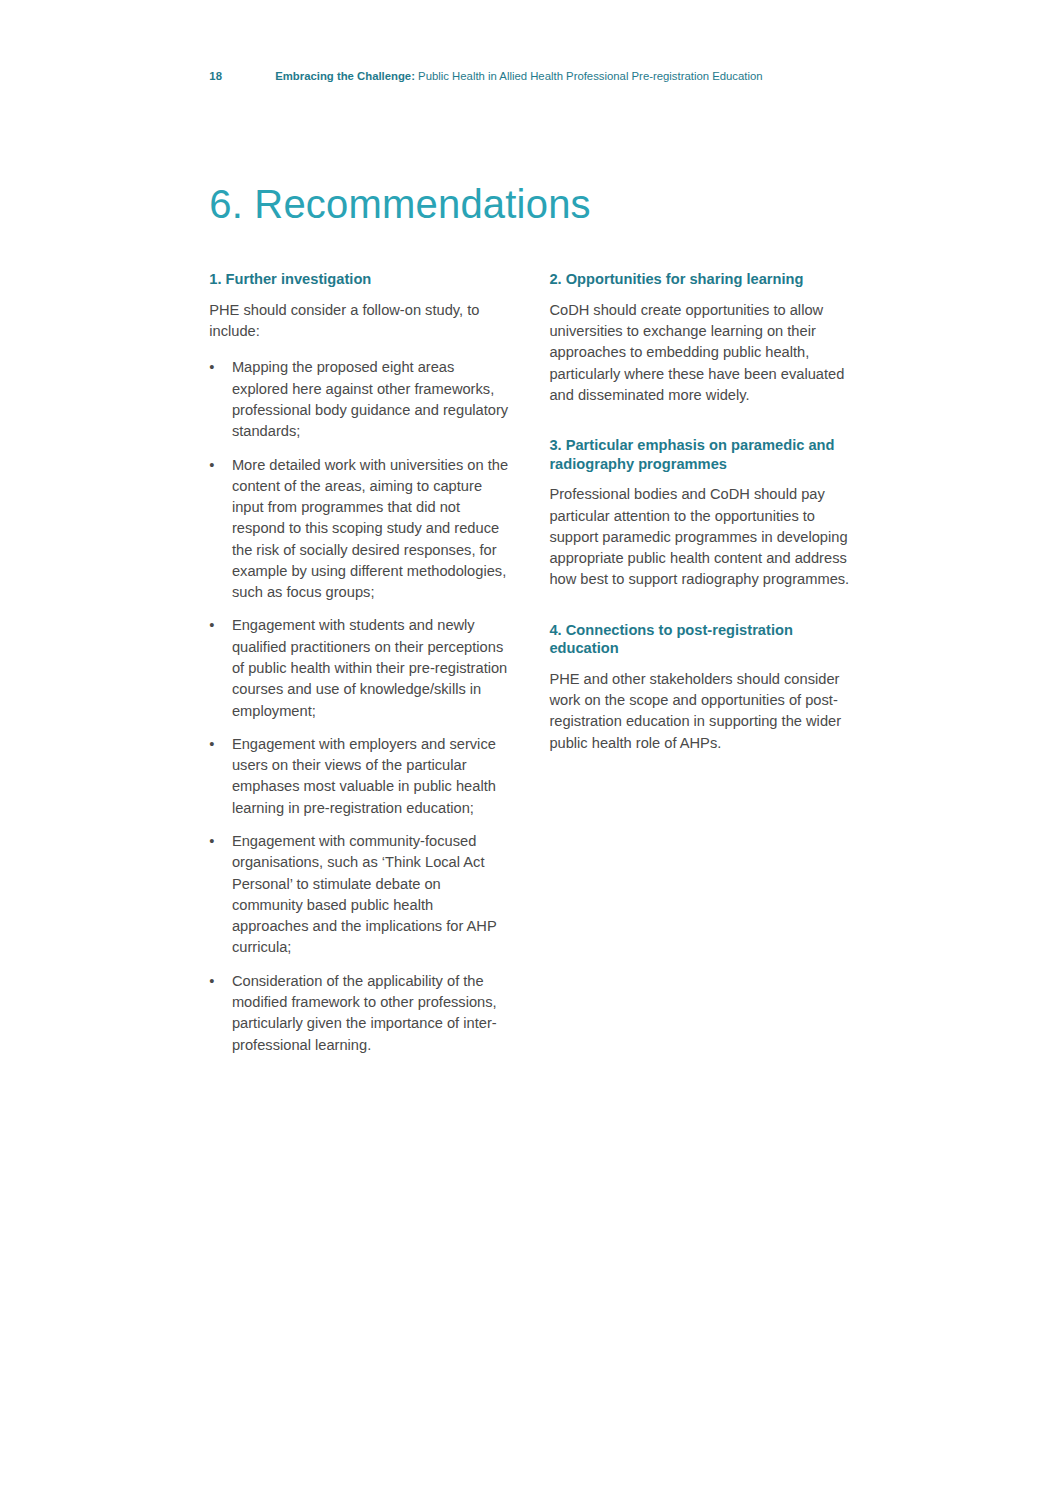18 Embracing the Challenge: Public Health in Allied Health Professional Pre-registration Education
6. Recommendations
1. Further investigation
PHE should consider a follow-on study, to include:
Mapping the proposed eight areas explored here against other frameworks, professional body guidance and regulatory standards;
More detailed work with universities on the content of the areas, aiming to capture input from programmes that did not respond to this scoping study and reduce the risk of socially desired responses, for example by using different methodologies, such as focus groups;
Engagement with students and newly qualified practitioners on their perceptions of public health within their pre-registration courses and use of knowledge/skills in employment;
Engagement with employers and service users on their views of the particular emphases most valuable in public health learning in pre-registration education;
Engagement with community-focused organisations, such as ‘Think Local Act Personal’ to stimulate debate on community based public health approaches and the implications for AHP curricula;
Consideration of the applicability of the modified framework to other professions, particularly given the importance of inter-professional learning.
2. Opportunities for sharing learning
CoDH should create opportunities to allow universities to exchange learning on their approaches to embedding public health, particularly where these have been evaluated and disseminated more widely.
3. Particular emphasis on paramedic and radiography programmes
Professional bodies and CoDH should pay particular attention to the opportunities to support paramedic programmes in developing appropriate public health content and address how best to support radiography programmes.
4. Connections to post-registration education
PHE and other stakeholders should consider work on the scope and opportunities of post-registration education in supporting the wider public health role of AHPs.